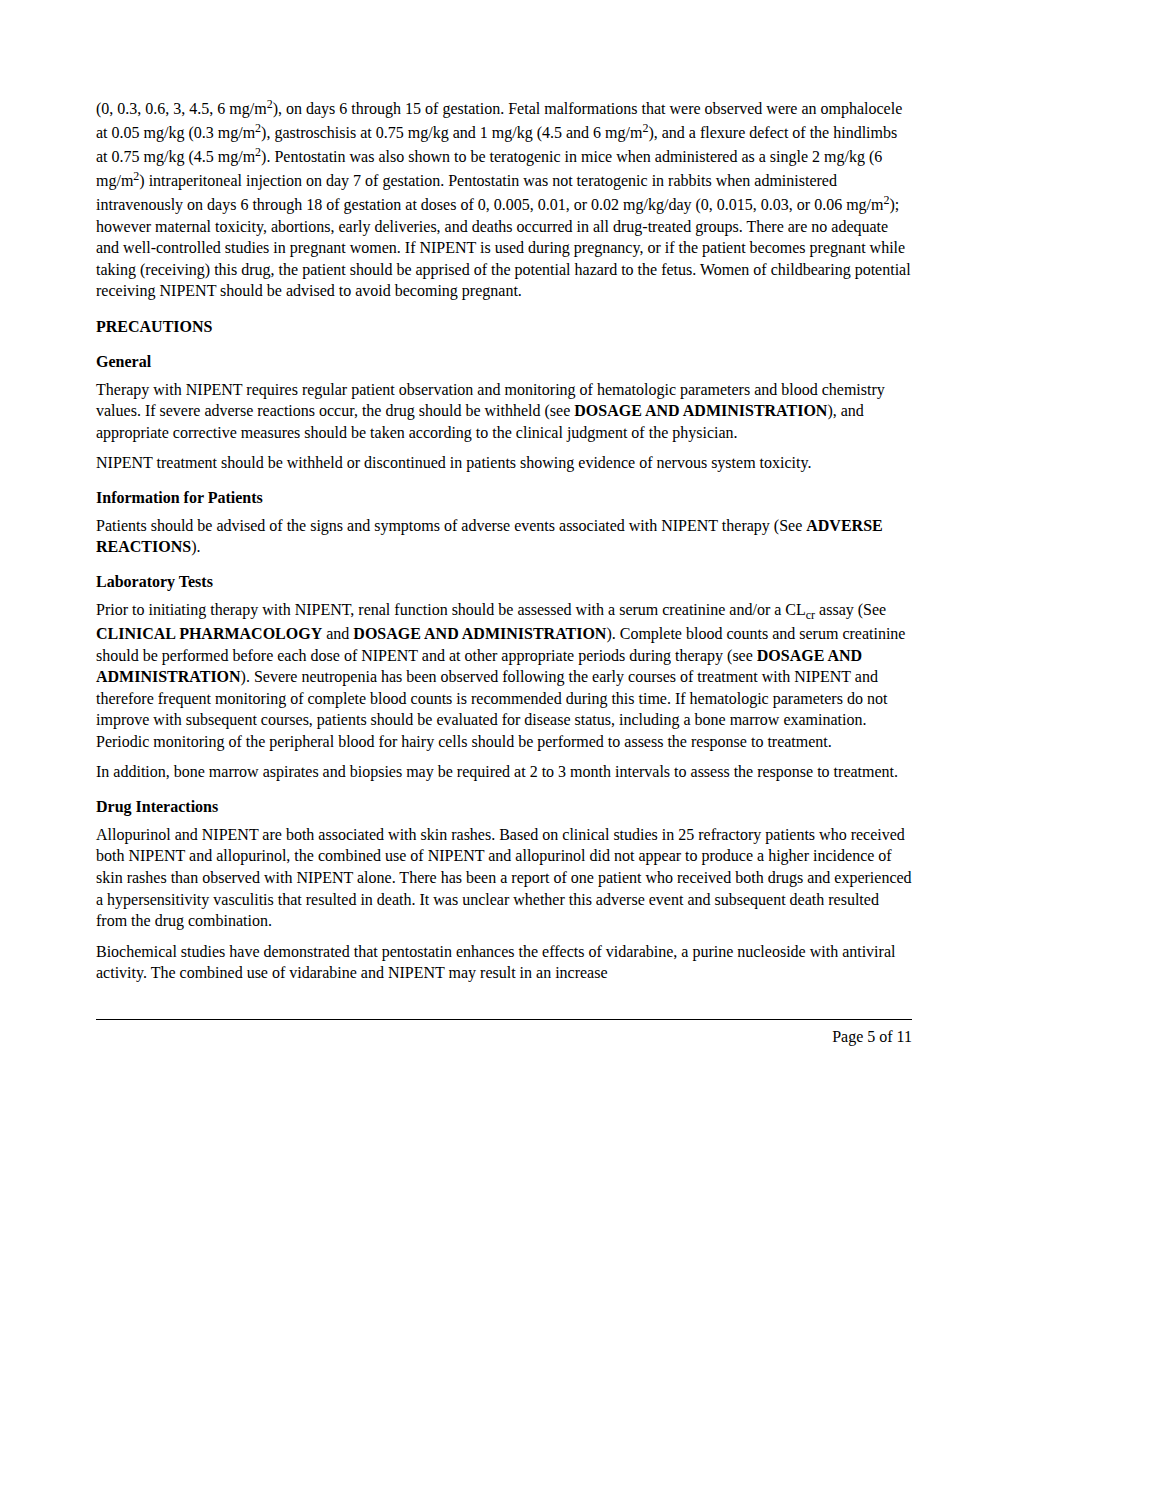(0, 0.3, 0.6, 3, 4.5, 6 mg/m2), on days 6 through 15 of gestation. Fetal malformations that were observed were an omphalocele at 0.05 mg/kg (0.3 mg/m2), gastroschisis at 0.75 mg/kg and 1 mg/kg (4.5 and 6 mg/m2), and a flexure defect of the hindlimbs at 0.75 mg/kg (4.5 mg/m2). Pentostatin was also shown to be teratogenic in mice when administered as a single 2 mg/kg (6 mg/m2) intraperitoneal injection on day 7 of gestation. Pentostatin was not teratogenic in rabbits when administered intravenously on days 6 through 18 of gestation at doses of 0, 0.005, 0.01, or 0.02 mg/kg/day (0, 0.015, 0.03, or 0.06 mg/m2); however maternal toxicity, abortions, early deliveries, and deaths occurred in all drug-treated groups. There are no adequate and well-controlled studies in pregnant women. If NIPENT is used during pregnancy, or if the patient becomes pregnant while taking (receiving) this drug, the patient should be apprised of the potential hazard to the fetus. Women of childbearing potential receiving NIPENT should be advised to avoid becoming pregnant.
PRECAUTIONS
General
Therapy with NIPENT requires regular patient observation and monitoring of hematologic parameters and blood chemistry values. If severe adverse reactions occur, the drug should be withheld (see DOSAGE AND ADMINISTRATION), and appropriate corrective measures should be taken according to the clinical judgment of the physician.
NIPENT treatment should be withheld or discontinued in patients showing evidence of nervous system toxicity.
Information for Patients
Patients should be advised of the signs and symptoms of adverse events associated with NIPENT therapy (See ADVERSE REACTIONS).
Laboratory Tests
Prior to initiating therapy with NIPENT, renal function should be assessed with a serum creatinine and/or a CLcr assay (See CLINICAL PHARMACOLOGY and DOSAGE AND ADMINISTRATION). Complete blood counts and serum creatinine should be performed before each dose of NIPENT and at other appropriate periods during therapy (see DOSAGE AND ADMINISTRATION). Severe neutropenia has been observed following the early courses of treatment with NIPENT and therefore frequent monitoring of complete blood counts is recommended during this time. If hematologic parameters do not improve with subsequent courses, patients should be evaluated for disease status, including a bone marrow examination. Periodic monitoring of the peripheral blood for hairy cells should be performed to assess the response to treatment.
In addition, bone marrow aspirates and biopsies may be required at 2 to 3 month intervals to assess the response to treatment.
Drug Interactions
Allopurinol and NIPENT are both associated with skin rashes. Based on clinical studies in 25 refractory patients who received both NIPENT and allopurinol, the combined use of NIPENT and allopurinol did not appear to produce a higher incidence of skin rashes than observed with NIPENT alone. There has been a report of one patient who received both drugs and experienced a hypersensitivity vasculitis that resulted in death. It was unclear whether this adverse event and subsequent death resulted from the drug combination.
Biochemical studies have demonstrated that pentostatin enhances the effects of vidarabine, a purine nucleoside with antiviral activity. The combined use of vidarabine and NIPENT may result in an increase
Page 5 of 11